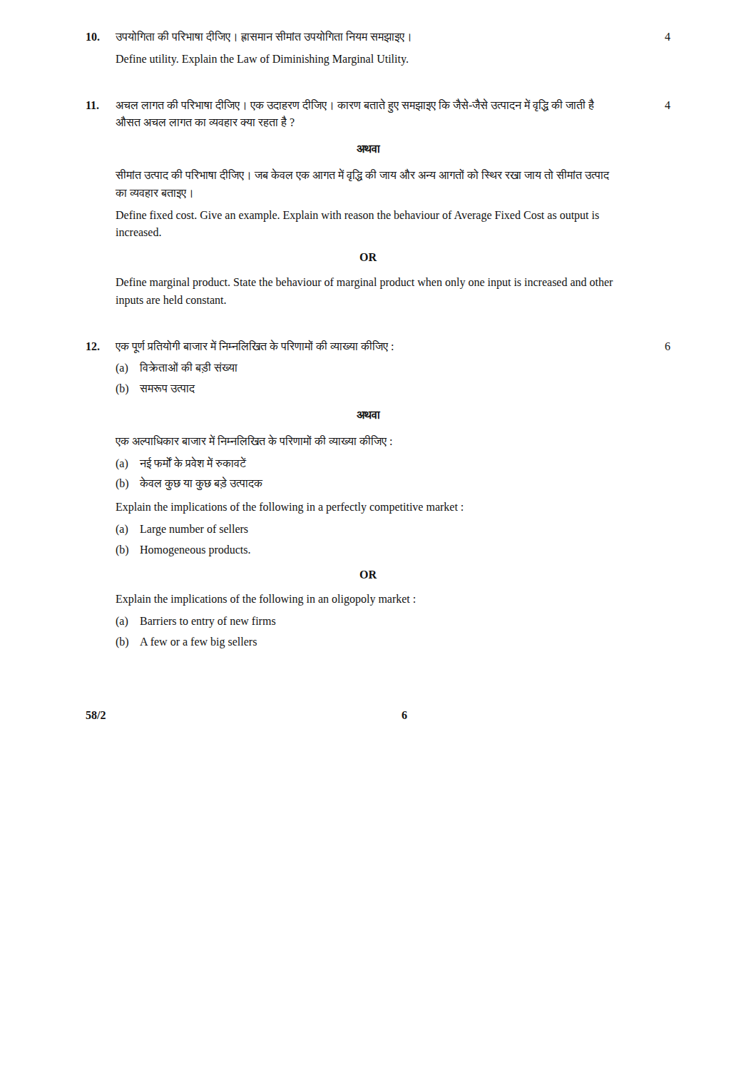10.
उपयोगिता की परिभाषा दीजिए। ह्रासमान सीमांत उपयोगिता नियम समझाइए।
Define utility. Explain the Law of Diminishing Marginal Utility.
4
11.
अचल लागत की परिभाषा दीजिए। एक उदाहरण दीजिए। कारण बताते हुए समझाइए कि जैसे-जैसे उत्पादन में वृद्धि की जाती है औसत अचल लागत का व्यवहार क्या रहता है ?
अथवा
सीमांत उत्पाद की परिभाषा दीजिए। जब केवल एक आगत में वृद्धि की जाय और अन्य आगतों को स्थिर रखा जाय तो सीमांत उत्पाद का व्यवहार बताइए।
Define fixed cost. Give an example. Explain with reason the behaviour of Average Fixed Cost as output is increased.
OR
Define marginal product. State the behaviour of marginal product when only one input is increased and other inputs are held constant.
4
12.
एक पूर्ण प्रतियोगी बाजार में निम्नलिखित के परिणामों की व्याख्या कीजिए :
(a) विक्रेताओं की बड़ी संख्या
(b) समरूप उत्पाद
अथवा
एक अल्पाधिकार बाजार में निम्नलिखित के परिणामों की व्याख्या कीजिए :
(a) नई फर्मों के प्रवेश में रुकावटें
(b) केवल कुछ या कुछ बड़े उत्पादक
Explain the implications of the following in a perfectly competitive market :
(a) Large number of sellers
(b) Homogeneous products.
OR
Explain the implications of the following in an oligopoly market :
(a) Barriers to entry of new firms
(b) A few or a few big sellers
6
58/2
6